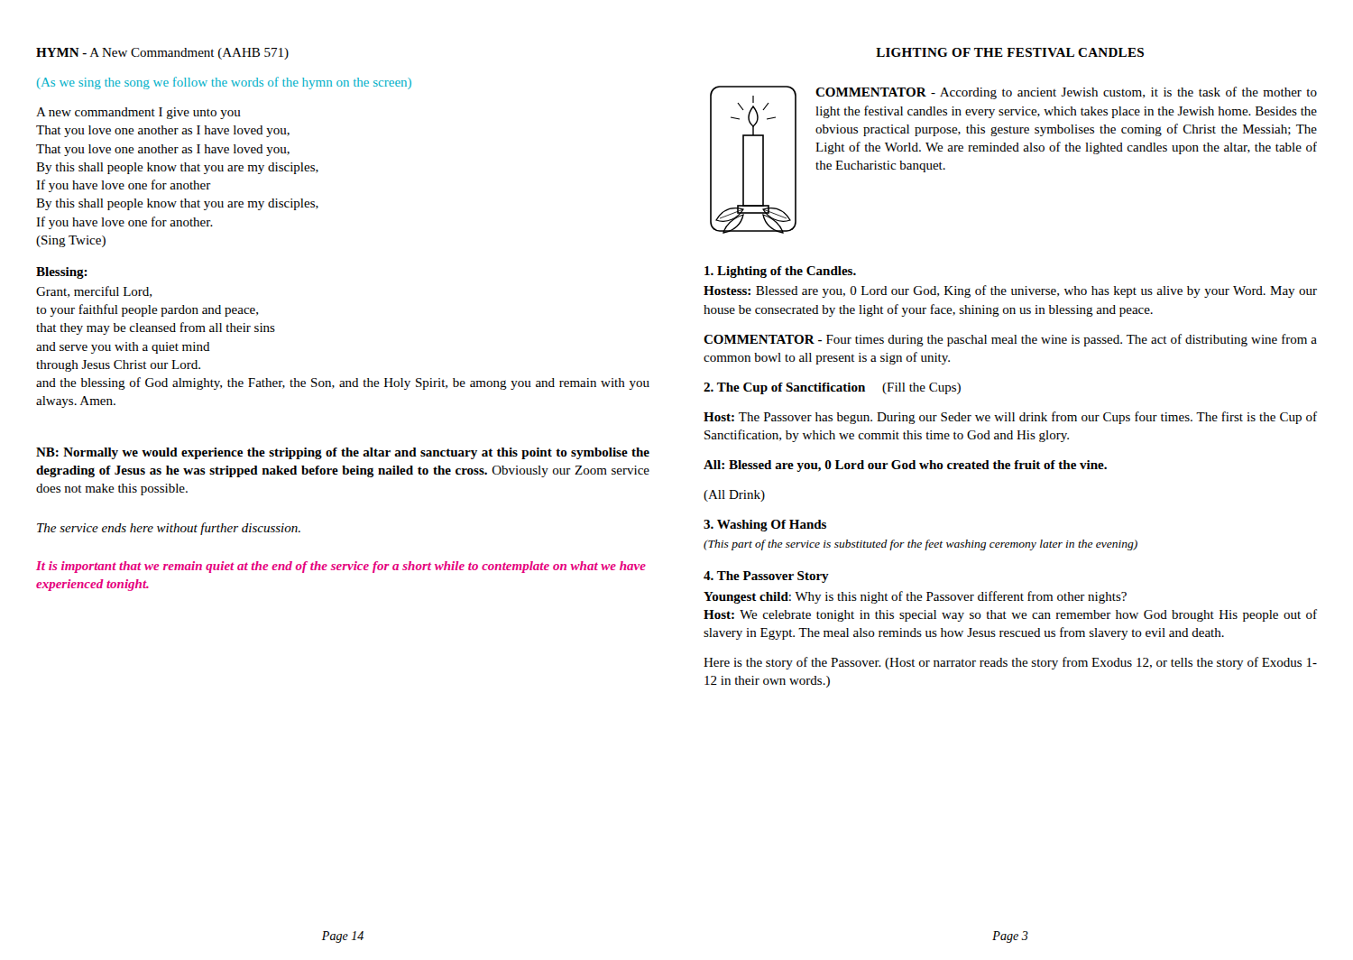HYMN - A New Commandment (AAHB 571)
(As we sing the song we follow the words of the hymn on the screen)
A new commandment I give unto you
That you love one another as I have loved you,
That you love one another as I have loved you,
By this shall people know that you are my disciples,
If you have love one for another
By this shall people know that you are my disciples,
If you have love one for another.
(Sing Twice)
Blessing:
Grant, merciful Lord,
to your faithful people pardon and peace,
that they may be cleansed from all their sins
and serve you with a quiet mind
through Jesus Christ our Lord.
and the blessing of God almighty, the Father, the Son, and the Holy Spirit, be among you and remain with you always. Amen.
NB: Normally we would experience the stripping of the altar and sanctuary at this point to symbolise the degrading of Jesus as he was stripped naked before being nailed to the cross. Obviously our Zoom service does not make this possible.
The service ends here without further discussion.
It is important that we remain quiet at the end of the service for a short while to contemplate on what we have experienced tonight.
Page 14
LIGHTING OF THE FESTIVAL CANDLES
COMMENTATOR - According to ancient Jewish custom, it is the task of the mother to light the festival candles in every service, which takes place in the Jewish home. Besides the obvious practical purpose, this gesture symbolises the coming of Christ the Messiah; The Light of the World. We are reminded also of the lighted candles upon the altar, the table of the Eucharistic banquet.
1. Lighting of the Candles.
Hostess: Blessed are you, 0 Lord our God, King of the universe, who has kept us alive by your Word. May our house be consecrated by the light of your face, shining on us in blessing and peace.
COMMENTATOR - Four times during the paschal meal the wine is passed. The act of distributing wine from a common bowl to all present is a sign of unity.
2. The Cup of Sanctification (Fill the Cups)
Host: The Passover has begun. During our Seder we will drink from our Cups four times. The first is the Cup of Sanctification, by which we commit this time to God and His glory.
All: Blessed are you, 0 Lord our God who created the fruit of the vine.
(All Drink)
3. Washing Of Hands
(This part of the service is substituted for the feet washing ceremony later in the evening)
4. The Passover Story
Youngest child: Why is this night of the Passover different from other nights?
Host: We celebrate tonight in this special way so that we can remember how God brought His people out of slavery in Egypt. The meal also reminds us how Jesus rescued us from slavery to evil and death.
Here is the story of the Passover. (Host or narrator reads the story from Exodus 12, or tells the story of Exodus 1-12 in their own words.)
Page 3